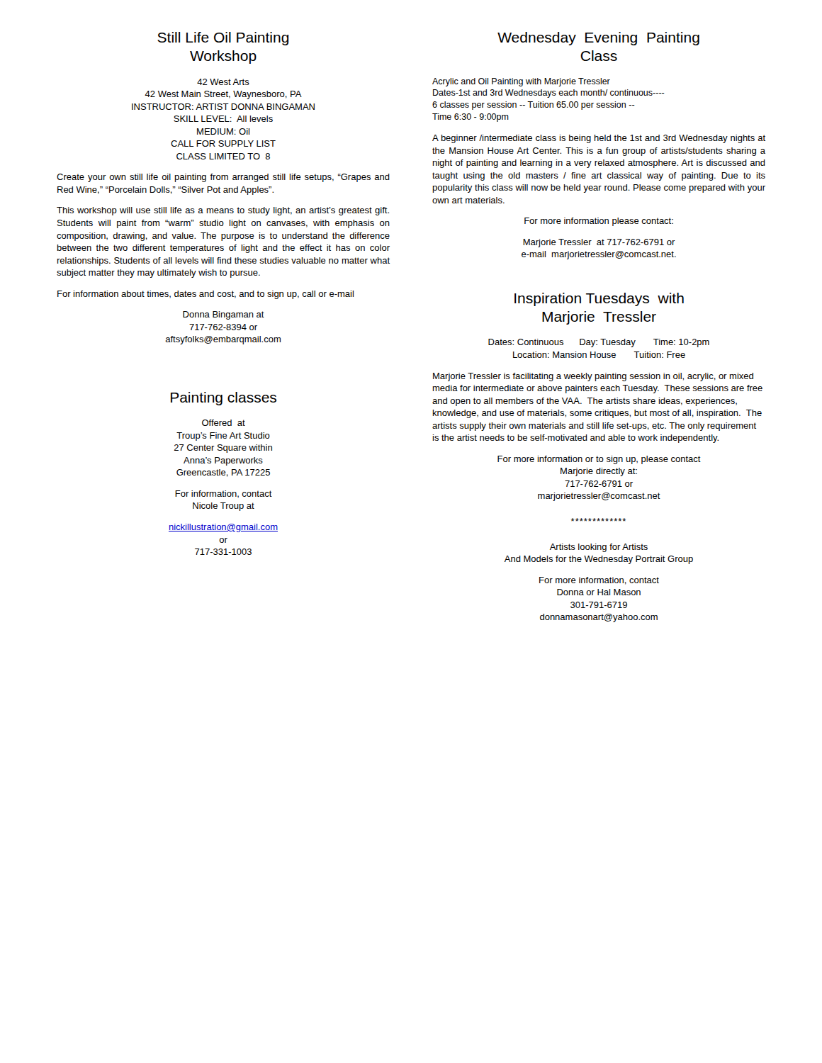Still Life Oil Painting
Workshop
42 West Arts
42 West Main Street, Waynesboro, PA
INSTRUCTOR: ARTIST DONNA BINGAMAN
SKILL LEVEL: All levels
MEDIUM: Oil
CALL FOR SUPPLY LIST
CLASS LIMITED TO 8
Create your own still life oil painting from arranged still life setups, “Grapes and Red Wine,” “Porcelain Dolls,” “Silver Pot and Apples”.
This workshop will use still life as a means to study light, an artist’s greatest gift. Students will paint from “warm” studio light on canvases, with emphasis on composition, drawing, and value. The purpose is to understand the difference between the two different temperatures of light and the effect it has on color relationships. Students of all levels will find these studies valuable no matter what subject matter they may ultimately wish to pursue.
For information about times, dates and cost, and to sign up, call or e-mail
Donna Bingaman at
717-762-8394 or
aftsyfolks@embarqmail.com
Painting classes
Offered at
Troup’s Fine Art Studio
27 Center Square within
Anna’s Paperworks
Greencastle, PA 17225
For information, contact
Nicole Troup at
nickillustration@gmail.com
or
717-331-1003
Wednesday Evening Painting
Class
Acrylic and Oil Painting with Marjorie Tressler
Dates-1st and 3rd Wednesdays each month/ continuous----
6 classes per session -- Tuition 65.00 per session --
Time 6:30 - 9:00pm
A beginner /intermediate class is being held the 1st and 3rd Wednesday nights at the Mansion House Art Center. This is a fun group of artists/students sharing a night of painting and learning in a very relaxed atmosphere. Art is discussed and taught using the old masters / fine art classical way of painting. Due to its popularity this class will now be held year round. Please come prepared with your own art materials.
For more information please contact:
Marjorie Tressler at 717-762-6791 or
e-mail marjorietressler@comcast.net.
Inspiration Tuesdays with
Marjorie Tressler
Dates: Continuous Day: Tuesday Time: 10-2pm
Location: Mansion House Tuition: Free
Marjorie Tressler is facilitating a weekly painting session in oil, acrylic, or mixed media for intermediate or above painters each Tuesday. These sessions are free and open to all members of the VAA. The artists share ideas, experiences, knowledge, and use of materials, some critiques, but most of all, inspiration. The artists supply their own materials and still life set-ups, etc. The only requirement is the artist needs to be self-motivated and able to work independently.
For more information or to sign up, please contact
Marjorie directly at:
717-762-6791 or
marjorietressler@comcast.net
*************
Artists looking for Artists
And Models for the Wednesday Portrait Group
For more information, contact
Donna or Hal Mason
301-791-6719
donnamasonart@yahoo.com